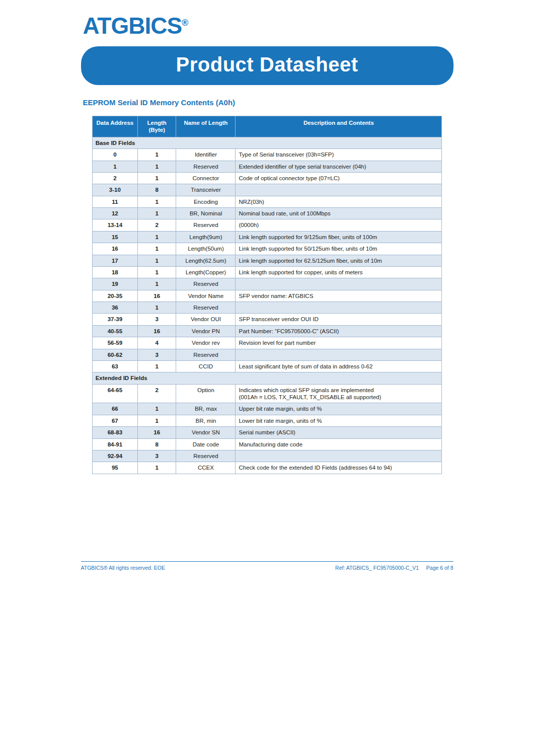ATGBICS®
Product Datasheet
EEPROM Serial ID Memory Contents (A0h)
| Data Address | Length (Byte) | Name of Length | Description and Contents |
| --- | --- | --- | --- |
| Base ID Fields |
| 0 | 1 | Identifier | Type of Serial transceiver (03h=SFP) |
| 1 | 1 | Reserved | Extended identifier of type serial transceiver (04h) |
| 2 | 1 | Connector | Code of optical connector type (07=LC) |
| 3-10 | 8 | Transceiver | |
| 11 | 1 | Encoding | NRZ(03h) |
| 12 | 1 | BR, Nominal | Nominal baud rate, unit of 100Mbps |
| 13-14 | 2 | Reserved | (0000h) |
| 15 | 1 | Length(9um) | Link length supported for 9/125um fiber, units of 100m |
| 16 | 1 | Length(50um) | Link length supported for 50/125um fiber, units of 10m |
| 17 | 1 | Length(62.5um) | Link length supported for 62.5/125um fiber, units of 10m |
| 18 | 1 | Length(Copper) | Link length supported for copper, units of meters |
| 19 | 1 | Reserved | |
| 20-35 | 16 | Vendor Name | SFP vendor name: ATGBICS |
| 36 | 1 | Reserved | |
| 37-39 | 3 | Vendor OUI | SFP transceiver vendor OUI ID |
| 40-55 | 16 | Vendor PN | Part Number: “FC95705000-C” (ASCII) |
| 56-59 | 4 | Vendor rev | Revision level for part number |
| 60-62 | 3 | Reserved | |
| 63 | 1 | CCID | Least significant byte of sum of data in address 0-62 |
| Extended ID Fields |
| 64-65 | 2 | Option | Indicates which optical SFP signals are implemented (001Ah = LOS, TX_FAULT, TX_DISABLE all supported) |
| 66 | 1 | BR, max | Upper bit rate margin, units of % |
| 67 | 1 | BR, min | Lower bit rate margin, units of % |
| 68-83 | 16 | Vendor SN | Serial number (ASCII) |
| 84-91 | 8 | Date code | Manufacturing date code |
| 92-94 | 3 | Reserved | |
| 95 | 1 | CCEX | Check code for the extended ID Fields (addresses 64 to 94) |
ATGBICS® All rights reserved. EOE
Ref: ATGBICS_ FC95705000-C_V1 Page 6 of 8